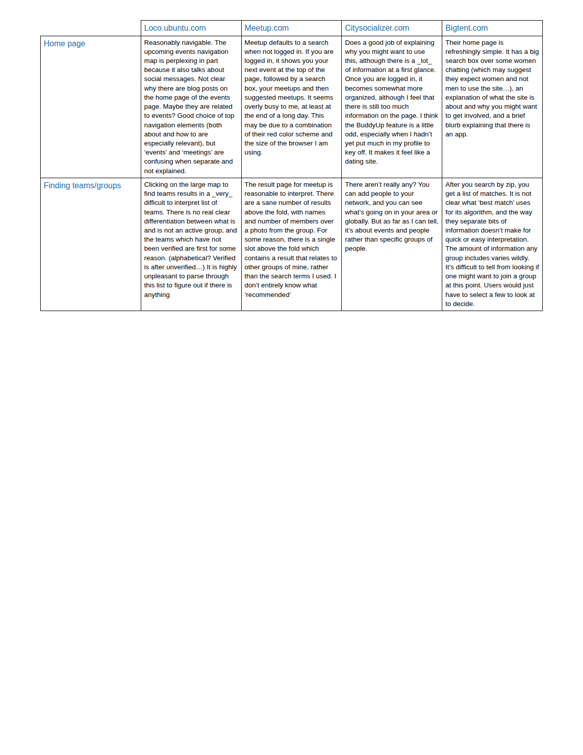| | Loco.ubuntu.com | Meetup.com | Citysocializer.com | Bigtent.com |
| --- | --- | --- | --- | --- |
| Home page | Reasonably navigable. The upcoming events navigation map is perplexing in part because it also talks about social messages. Not clear why there are blog posts on the home page of the events page. Maybe they are related to events? Good choice of top navigation elements (both about and how to are especially relevant), but ‘events’ and ‘meetings’ are confusing when separate and not explained. | Meetup defaults to a search when not logged in. If you are logged in, it shows you your next event at the top of the page, followed by a search box, your meetups and then suggested meetups. It seems overly busy to me, at least at the end of a long day. This may be due to a combination of their red color scheme and the size of the browser I am using. | Does a good job of explaining why you might want to use this, although there is a _lot_ of information at a first glance. Once you are logged in, it becomes somewhat more organized, although I feel that there is still too much information on the page. I think the BuddyUp feature is a little odd, especially when I hadn’t yet put much in my profile to key off. It makes it feel like a dating site. | Their home page is refreshingly simple. It has a big search box over some women chatting (which may suggest they expect women and not men to use the site…), an explanation of what the site is about and why you might want to get involved, and a brief blurb explaining that there is an app. |
| Finding teams/groups | Clicking on the large map to find teams results in a _very_ difficult to interpret list of teams. There is no real clear differentiation between what is and is not an active group, and the teams which have not been verified are first for some reason. (alphabetical? Verified is after unverified…) It is highly unpleasant to parse through this list to figure out if there is anything | The result page for meetup is reasonable to interpret. There are a sane number of results above the fold, with names and number of members over a photo from the group. For some reason, there is a single slot above the fold which contains a result that relates to other groups of mine, rather than the search terms I used. I don’t entirely know what ‘recommended’ | There aren’t really any? You can add people to your network, and you can see what’s going on in your area or globally. But as far as I can tell, it’s about events and people rather than specific groups of people. | After you search by zip, you get a list of matches. It is not clear what ‘best match’ uses for its algorithm, and the way they separate bits of information doesn’t make for quick or easy interpretation. The amount of information any group includes varies wildly. It’s difficult to tell from looking if one might want to join a group at this point. Users would just have to select a few to look at to decide. |